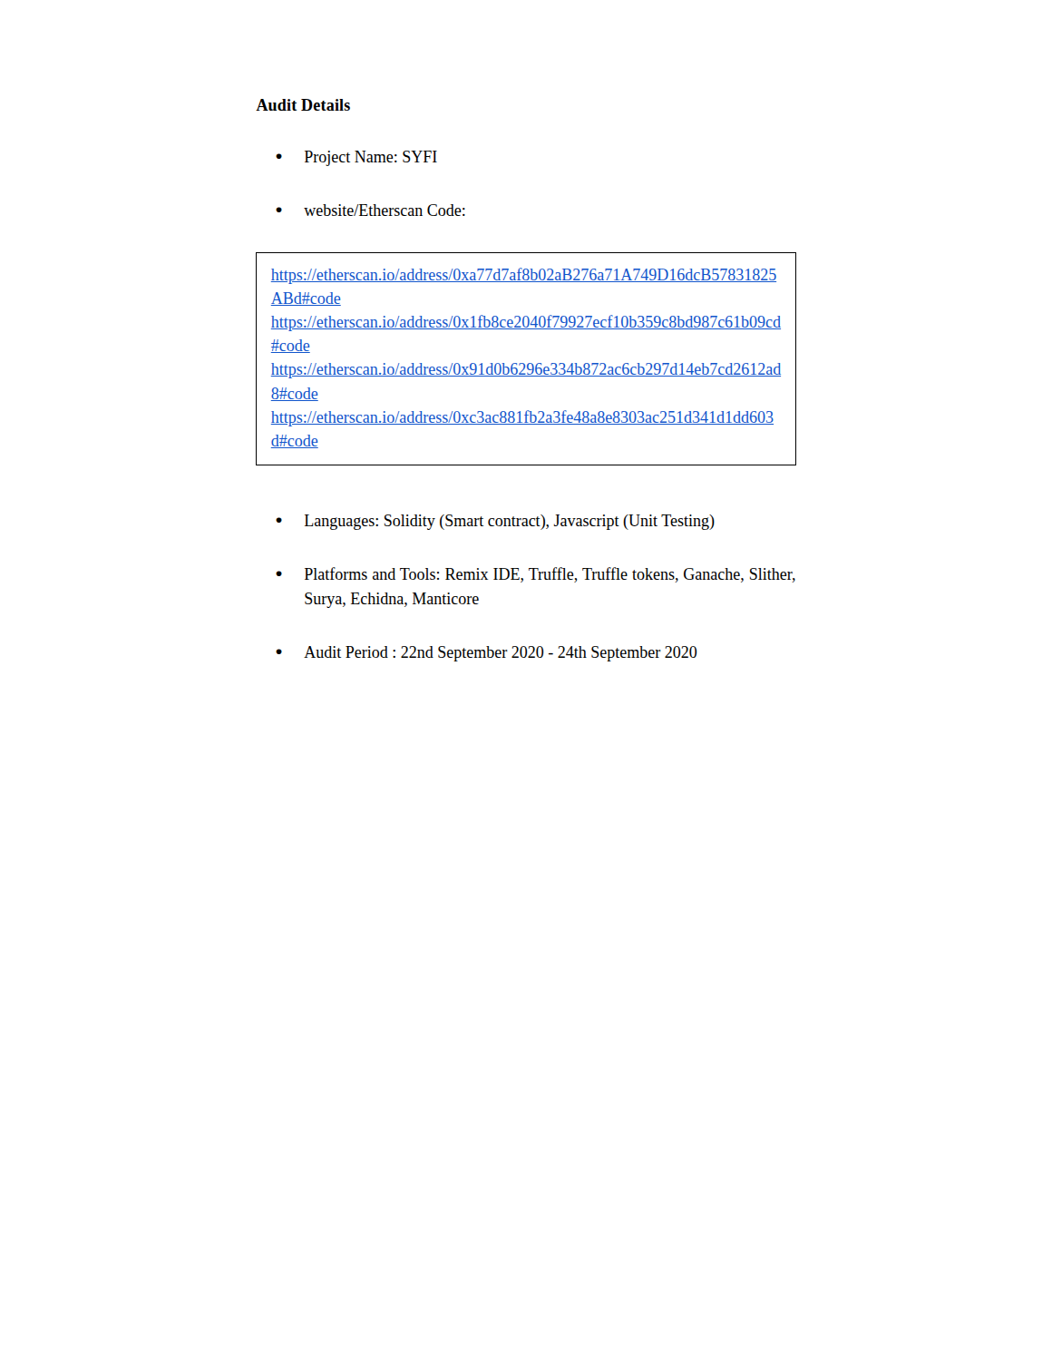Audit Details
Project Name: SYFI
website/Etherscan Code:
https://etherscan.io/address/0xa77d7af8b02aB276a71A749D16dcB57831825ABd#code https://etherscan.io/address/0x1fb8ce2040f79927ecf10b359c8bd987c61b09cd#code https://etherscan.io/address/0x91d0b6296e334b872ac6cb297d14eb7cd2612ad8#code https://etherscan.io/address/0xc3ac881fb2a3fe48a8e8303ac251d341d1dd603d#code
Languages: Solidity (Smart contract), Javascript (Unit Testing)
Platforms and Tools: Remix IDE, Truffle, Truffle tokens, Ganache, Slither, Surya, Echidna, Manticore
Audit Period : 22nd September 2020 - 24th September 2020